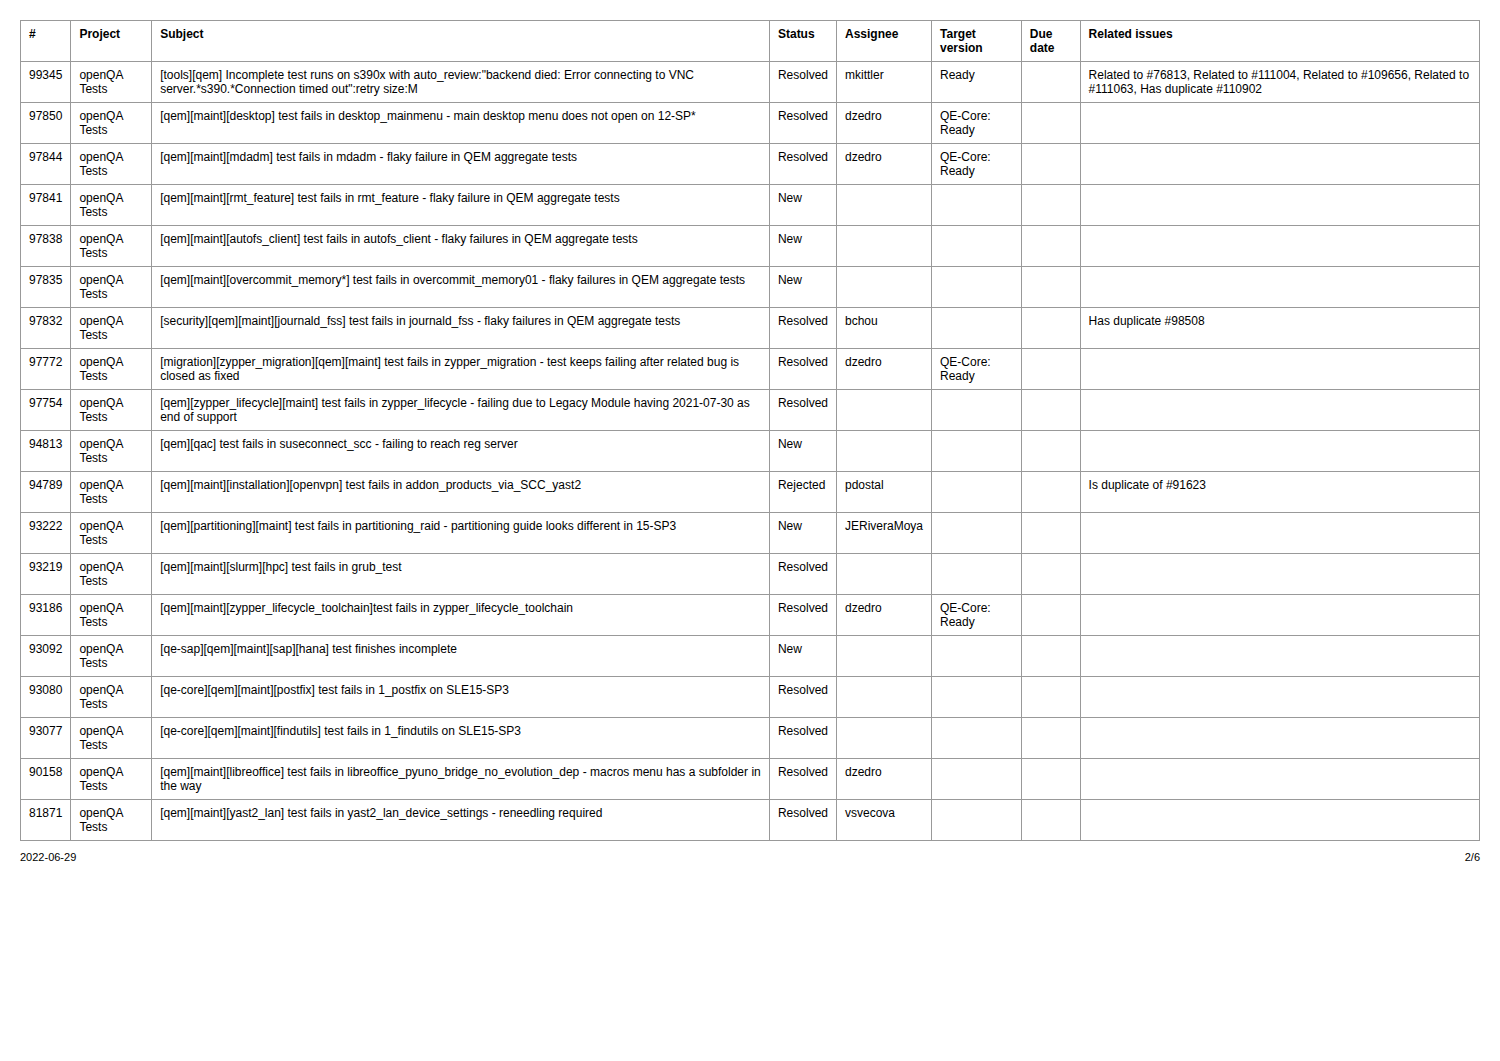| # | Project | Subject | Status | Assignee | Target version | Due date | Related issues |
| --- | --- | --- | --- | --- | --- | --- | --- |
| 99345 | openQA Tests | [tools][qem] Incomplete test runs on s390x with auto_review:"backend died: Error connecting to VNC server.*s390.*Connection timed out":retry size:M | Resolved | mkittler | Ready | | Related to #76813, Related to #111004, Related to #109656, Related to #111063, Has duplicate #110902 |
| 97850 | openQA Tests | [qem][maint][desktop] test fails in desktop_mainmenu - main desktop menu does not open on 12-SP* | Resolved | dzedro | QE-Core: Ready | | |
| 97844 | openQA Tests | [qem][maint][mdadm] test fails in mdadm - flaky failure in QEM aggregate tests | Resolved | dzedro | QE-Core: Ready | | |
| 97841 | openQA Tests | [qem][maint][rmt_feature] test fails in rmt_feature - flaky failure in QEM aggregate tests | New | | | | |
| 97838 | openQA Tests | [qem][maint][autofs_client] test fails in autofs_client - flaky failures in QEM aggregate tests | New | | | | |
| 97835 | openQA Tests | [qem][maint][overcommit_memory*] test fails in overcommit_memory01 - flaky failures in QEM aggregate tests | New | | | | |
| 97832 | openQA Tests | [security][qem][maint][journald_fss] test fails in journald_fss - flaky failures in QEM aggregate tests | Resolved | bchou | | | Has duplicate #98508 |
| 97772 | openQA Tests | [migration][zypper_migration][qem][maint] test fails in zypper_migration - test keeps failing after related bug is closed as fixed | Resolved | dzedro | QE-Core: Ready | | |
| 97754 | openQA Tests | [qem][zypper_lifecycle][maint] test fails in zypper_lifecycle - failing due to Legacy Module having 2021-07-30 as end of support | Resolved | | | | |
| 94813 | openQA Tests | [qem][qac] test fails in suseconnect_scc - failing to reach reg server | New | | | | |
| 94789 | openQA Tests | [qem][maint][installation][openvpn] test fails in addon_products_via_SCC_yast2 | Rejected | pdostal | | | Is duplicate of #91623 |
| 93222 | openQA Tests | [qem][partitioning][maint] test fails in partitioning_raid - partitioning guide looks different in 15-SP3 | New | JERiveraMoya | | | |
| 93219 | openQA Tests | [qem][maint][slurm][hpc] test fails in grub_test | Resolved | | | | |
| 93186 | openQA Tests | [qem][maint][zypper_lifecycle_toolchain]test fails in zypper_lifecycle_toolchain | Resolved | dzedro | QE-Core: Ready | | |
| 93092 | openQA Tests | [qe-sap][qem][maint][sap][hana] test finishes incomplete | New | | | | |
| 93080 | openQA Tests | [qe-core][qem][maint][postfix] test fails in 1_postfix on SLE15-SP3 | Resolved | | | | |
| 93077 | openQA Tests | [qe-core][qem][maint][findutils] test fails in 1_findutils on SLE15-SP3 | Resolved | | | | |
| 90158 | openQA Tests | [qem][maint][libreoffice] test fails in libreoffice_pyuno_bridge_no_evolution_dep - macros menu has a subfolder in the way | Resolved | dzedro | | | |
| 81871 | openQA Tests | [qem][maint][yast2_lan] test fails in yast2_lan_device_settings - reneedling required | Resolved | vsvecova | | | |
2022-06-29 2/6